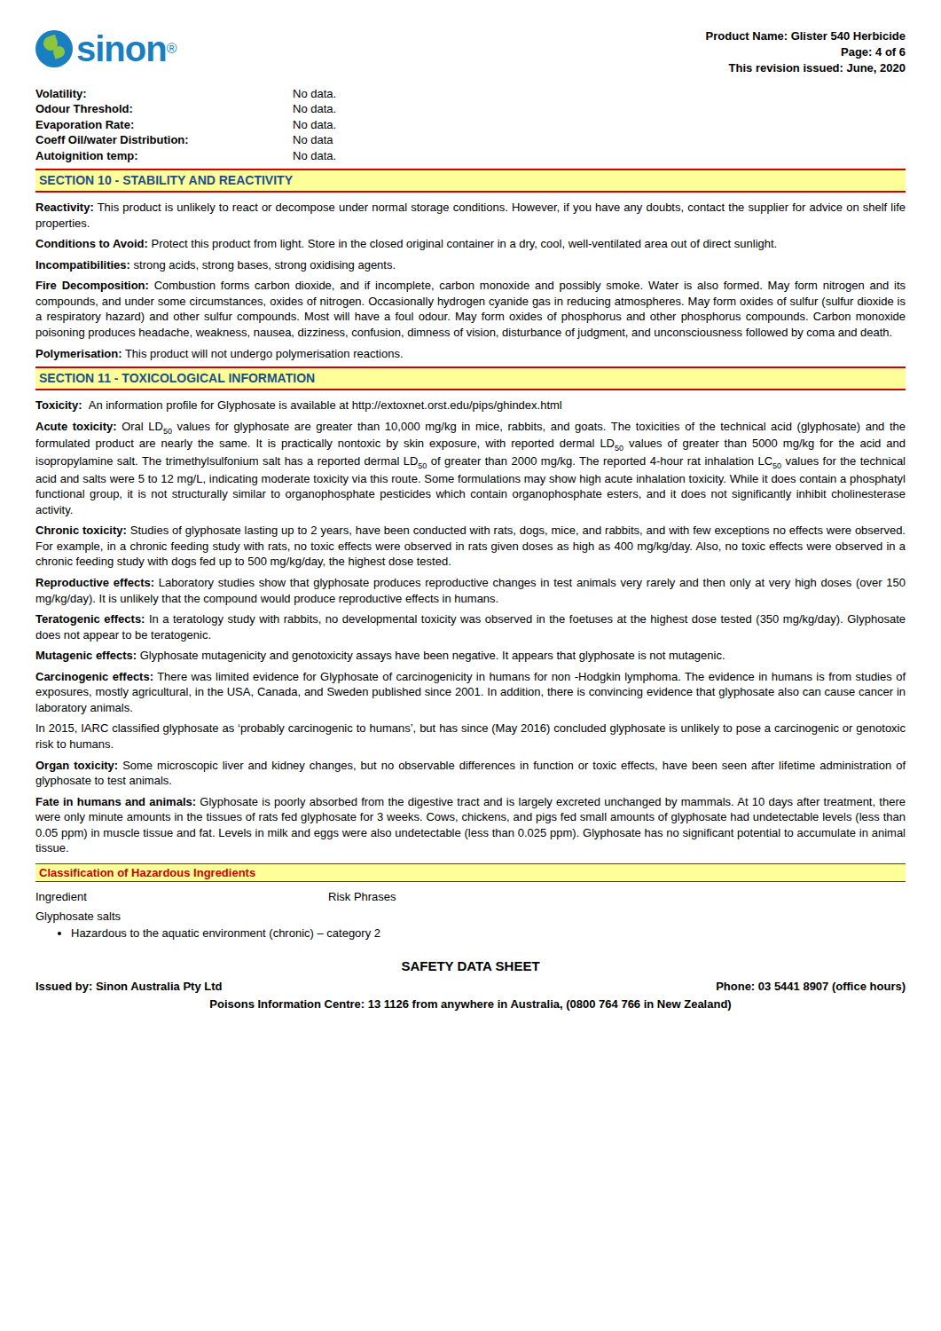sinon®
Product Name: Glister 540 Herbicide
Page: 4 of 6
This revision issued: June, 2020
| Volatility: | No data. |
| Odour Threshold: | No data. |
| Evaporation Rate: | No data. |
| Coeff Oil/water Distribution: | No data |
| Autoignition temp: | No data. |
SECTION 10 - STABILITY AND REACTIVITY
Reactivity: This product is unlikely to react or decompose under normal storage conditions. However, if you have any doubts, contact the supplier for advice on shelf life properties.
Conditions to Avoid: Protect this product from light. Store in the closed original container in a dry, cool, well-ventilated area out of direct sunlight.
Incompatibilities: strong acids, strong bases, strong oxidising agents.
Fire Decomposition: Combustion forms carbon dioxide, and if incomplete, carbon monoxide and possibly smoke. Water is also formed. May form nitrogen and its compounds, and under some circumstances, oxides of nitrogen. Occasionally hydrogen cyanide gas in reducing atmospheres. May form oxides of sulfur (sulfur dioxide is a respiratory hazard) and other sulfur compounds. Most will have a foul odour. May form oxides of phosphorus and other phosphorus compounds. Carbon monoxide poisoning produces headache, weakness, nausea, dizziness, confusion, dimness of vision, disturbance of judgment, and unconsciousness followed by coma and death.
Polymerisation: This product will not undergo polymerisation reactions.
SECTION 11 - TOXICOLOGICAL INFORMATION
Toxicity: An information profile for Glyphosate is available at http://extoxnet.orst.edu/pips/ghindex.html
Acute toxicity: Oral LD50 values for glyphosate are greater than 10,000 mg/kg in mice, rabbits, and goats. The toxicities of the technical acid (glyphosate) and the formulated product are nearly the same. It is practically nontoxic by skin exposure, with reported dermal LD50 values of greater than 5000 mg/kg for the acid and isopropylamine salt. The trimethylsulfonium salt has a reported dermal LD50 of greater than 2000 mg/kg. The reported 4-hour rat inhalation LC50 values for the technical acid and salts were 5 to 12 mg/L, indicating moderate toxicity via this route. Some formulations may show high acute inhalation toxicity. While it does contain a phosphatyl functional group, it is not structurally similar to organophosphate pesticides which contain organophosphate esters, and it does not significantly inhibit cholinesterase activity.
Chronic toxicity: Studies of glyphosate lasting up to 2 years, have been conducted with rats, dogs, mice, and rabbits, and with few exceptions no effects were observed. For example, in a chronic feeding study with rats, no toxic effects were observed in rats given doses as high as 400 mg/kg/day. Also, no toxic effects were observed in a chronic feeding study with dogs fed up to 500 mg/kg/day, the highest dose tested.
Reproductive effects: Laboratory studies show that glyphosate produces reproductive changes in test animals very rarely and then only at very high doses (over 150 mg/kg/day). It is unlikely that the compound would produce reproductive effects in humans.
Teratogenic effects: In a teratology study with rabbits, no developmental toxicity was observed in the foetuses at the highest dose tested (350 mg/kg/day). Glyphosate does not appear to be teratogenic.
Mutagenic effects: Glyphosate mutagenicity and genotoxicity assays have been negative. It appears that glyphosate is not mutagenic.
Carcinogenic effects: There was limited evidence for Glyphosate of carcinogenicity in humans for non -Hodgkin lymphoma. The evidence in humans is from studies of exposures, mostly agricultural, in the USA, Canada, and Sweden published since 2001. In addition, there is convincing evidence that glyphosate also can cause cancer in laboratory animals.
In 2015, IARC classified glyphosate as ‘probably carcinogenic to humans’, but has since (May 2016) concluded glyphosate is unlikely to pose a carcinogenic or genotoxic risk to humans.
Organ toxicity: Some microscopic liver and kidney changes, but no observable differences in function or toxic effects, have been seen after lifetime administration of glyphosate to test animals.
Fate in humans and animals: Glyphosate is poorly absorbed from the digestive tract and is largely excreted unchanged by mammals. At 10 days after treatment, there were only minute amounts in the tissues of rats fed glyphosate for 3 weeks. Cows, chickens, and pigs fed small amounts of glyphosate had undetectable levels (less than 0.05 ppm) in muscle tissue and fat. Levels in milk and eggs were also undetectable (less than 0.025 ppm). Glyphosate has no significant potential to accumulate in animal tissue.
Classification of Hazardous Ingredients
| Ingredient | Risk Phrases |
Glyphosate salts
Hazardous to the aquatic environment (chronic) – category 2
SAFETY DATA SHEET
Issued by: Sinon Australia Pty Ltd Phone: 03 5441 8907 (office hours)
Poisons Information Centre: 13 1126 from anywhere in Australia, (0800 764 766 in New Zealand)